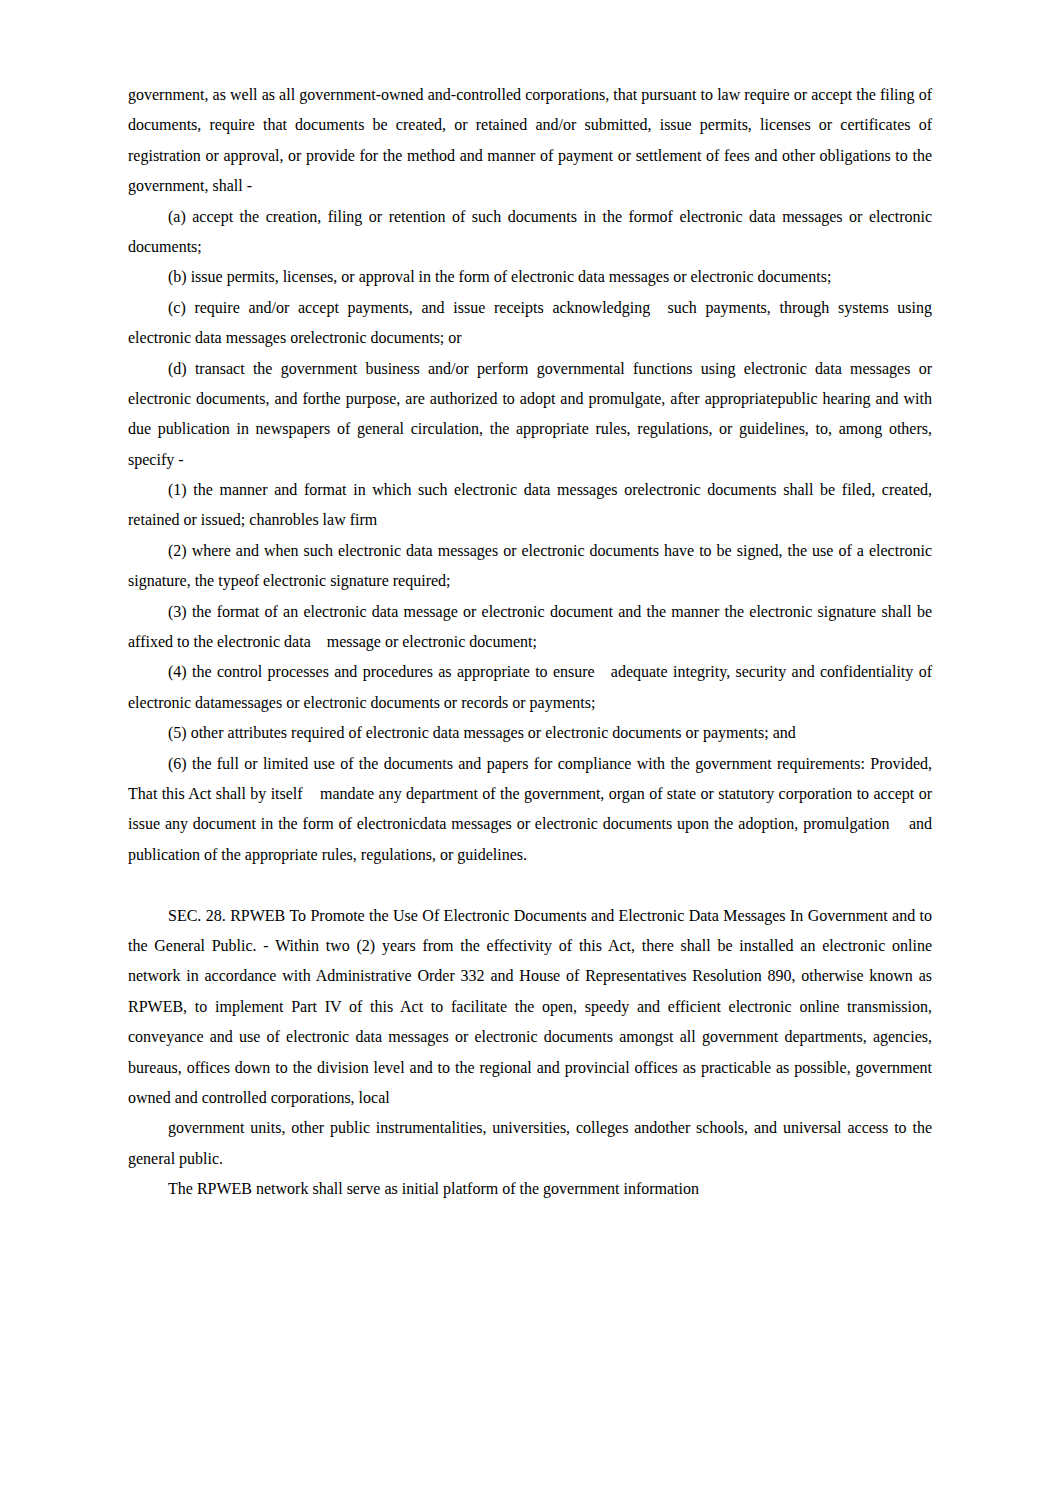government, as well as all government-owned and-controlled corporations, that pursuant to law require or accept the filing of documents, require that documents be created, or retained and/or submitted, issue permits, licenses or certificates of registration or approval, or provide for the method and manner of payment or settlement of fees and other obligations to the government, shall -
(a) accept the creation, filing or retention of such documents in the formof electronic data messages or electronic documents;
(b) issue permits, licenses, or approval in the form of electronic data messages or electronic documents;
(c) require and/or accept payments, and issue receipts acknowledging such payments, through systems using electronic data messages orelectronic documents; or
(d) transact the government business and/or perform governmental functions using electronic data messages or electronic documents, and forthe purpose, are authorized to adopt and promulgate, after appropriatepublic hearing and with due publication in newspapers of general circulation, the appropriate rules, regulations, or guidelines, to, among others, specify -
(1) the manner and format in which such electronic data messages orelectronic documents shall be filed, created, retained or issued; chanrobles law firm
(2) where and when such electronic data messages or electronic documents have to be signed, the use of a electronic signature, the typeof electronic signature required;
(3) the format of an electronic data message or electronic document and the manner the electronic signature shall be affixed to the electronic data message or electronic document;
(4) the control processes and procedures as appropriate to ensure adequate integrity, security and confidentiality of electronic datamessages or electronic documents or records or payments;
(5) other attributes required of electronic data messages or electronic documents or payments; and
(6) the full or limited use of the documents and papers for compliance with the government requirements: Provided, That this Act shall by itself mandate any department of the government, organ of state or statutory corporation to accept or issue any document in the form of electronicdata messages or electronic documents upon the adoption, promulgation and publication of the appropriate rules, regulations, or guidelines.
SEC. 28. RPWEB To Promote the Use Of Electronic Documents and Electronic Data Messages In Government and to the General Public. - Within two (2) years from the effectivity of this Act, there shall be installed an electronic online network in accordance with Administrative Order 332 and House of Representatives Resolution 890, otherwise known as RPWEB, to implement Part IV of this Act to facilitate the open, speedy and efficient electronic online transmission, conveyance and use of electronic data messages or electronic documents amongst all government departments, agencies, bureaus, offices down to the division level and to the regional and provincial offices as practicable as possible, government owned and controlled corporations, local
government units, other public instrumentalities, universities, colleges andother schools, and universal access to the general public.
The RPWEB network shall serve as initial platform of the government information